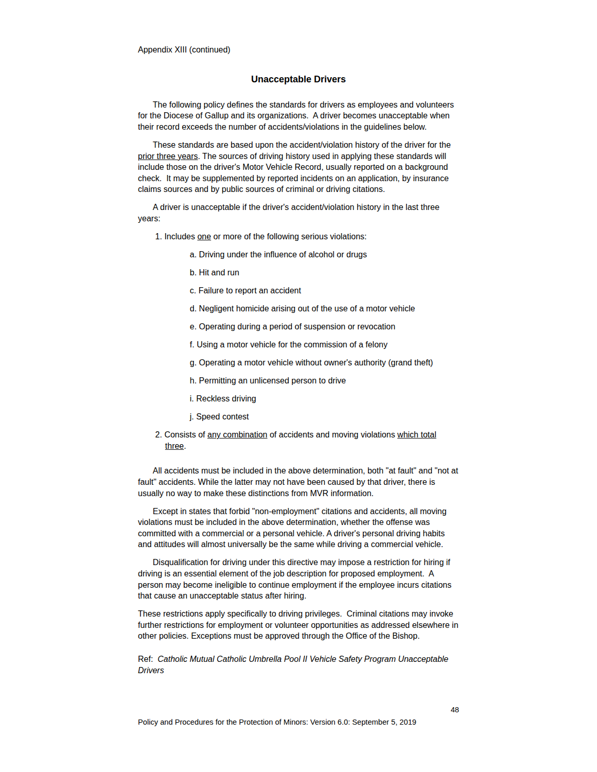Appendix XIII (continued)
Unacceptable Drivers
The following policy defines the standards for drivers as employees and volunteers for the Diocese of Gallup and its organizations. A driver becomes unacceptable when their record exceeds the number of accidents/violations in the guidelines below.
These standards are based upon the accident/violation history of the driver for the prior three years. The sources of driving history used in applying these standards will include those on the driver's Motor Vehicle Record, usually reported on a background check. It may be supplemented by reported incidents on an application, by insurance claims sources and by public sources of criminal or driving citations.
A driver is unacceptable if the driver's accident/violation history in the last three years:
1. Includes one or more of the following serious violations:
a. Driving under the influence of alcohol or drugs
b. Hit and run
c. Failure to report an accident
d. Negligent homicide arising out of the use of a motor vehicle
e. Operating during a period of suspension or revocation
f. Using a motor vehicle for the commission of a felony
g. Operating a motor vehicle without owner's authority (grand theft)
h. Permitting an unlicensed person to drive
i. Reckless driving
j. Speed contest
2. Consists of any combination of accidents and moving violations which total three.
All accidents must be included in the above determination, both "at fault" and "not at fault" accidents. While the latter may not have been caused by that driver, there is usually no way to make these distinctions from MVR information.
Except in states that forbid "non-employment" citations and accidents, all moving violations must be included in the above determination, whether the offense was committed with a commercial or a personal vehicle. A driver's personal driving habits and attitudes will almost universally be the same while driving a commercial vehicle.
Disqualification for driving under this directive may impose a restriction for hiring if driving is an essential element of the job description for proposed employment. A person may become ineligible to continue employment if the employee incurs citations that cause an unacceptable status after hiring.
These restrictions apply specifically to driving privileges. Criminal citations may invoke further restrictions for employment or volunteer opportunities as addressed elsewhere in other policies. Exceptions must be approved through the Office of the Bishop.
Ref: Catholic Mutual Catholic Umbrella Pool II Vehicle Safety Program Unacceptable Drivers
48
Policy and Procedures for the Protection of Minors: Version 6.0: September 5, 2019